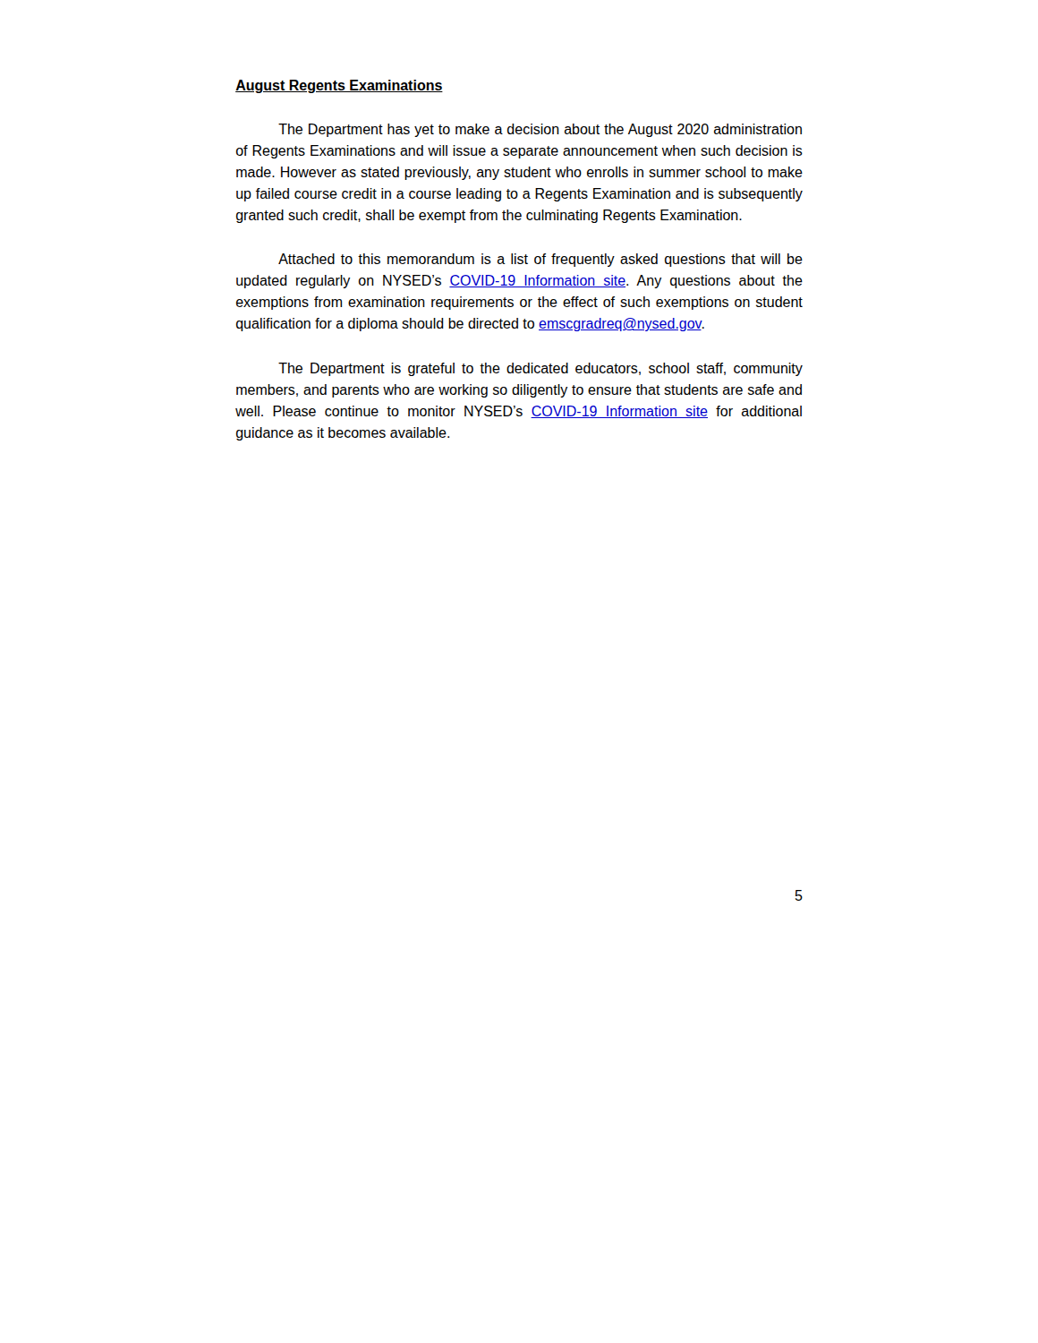August Regents Examinations
The Department has yet to make a decision about the August 2020 administration of Regents Examinations and will issue a separate announcement when such decision is made. However as stated previously, any student who enrolls in summer school to make up failed course credit in a course leading to a Regents Examination and is subsequently granted such credit, shall be exempt from the culminating Regents Examination.
Attached to this memorandum is a list of frequently asked questions that will be updated regularly on NYSED’s COVID-19 Information site. Any questions about the exemptions from examination requirements or the effect of such exemptions on student qualification for a diploma should be directed to emscgradreq@nysed.gov.
The Department is grateful to the dedicated educators, school staff, community members, and parents who are working so diligently to ensure that students are safe and well. Please continue to monitor NYSED’s COVID-19 Information site for additional guidance as it becomes available.
5